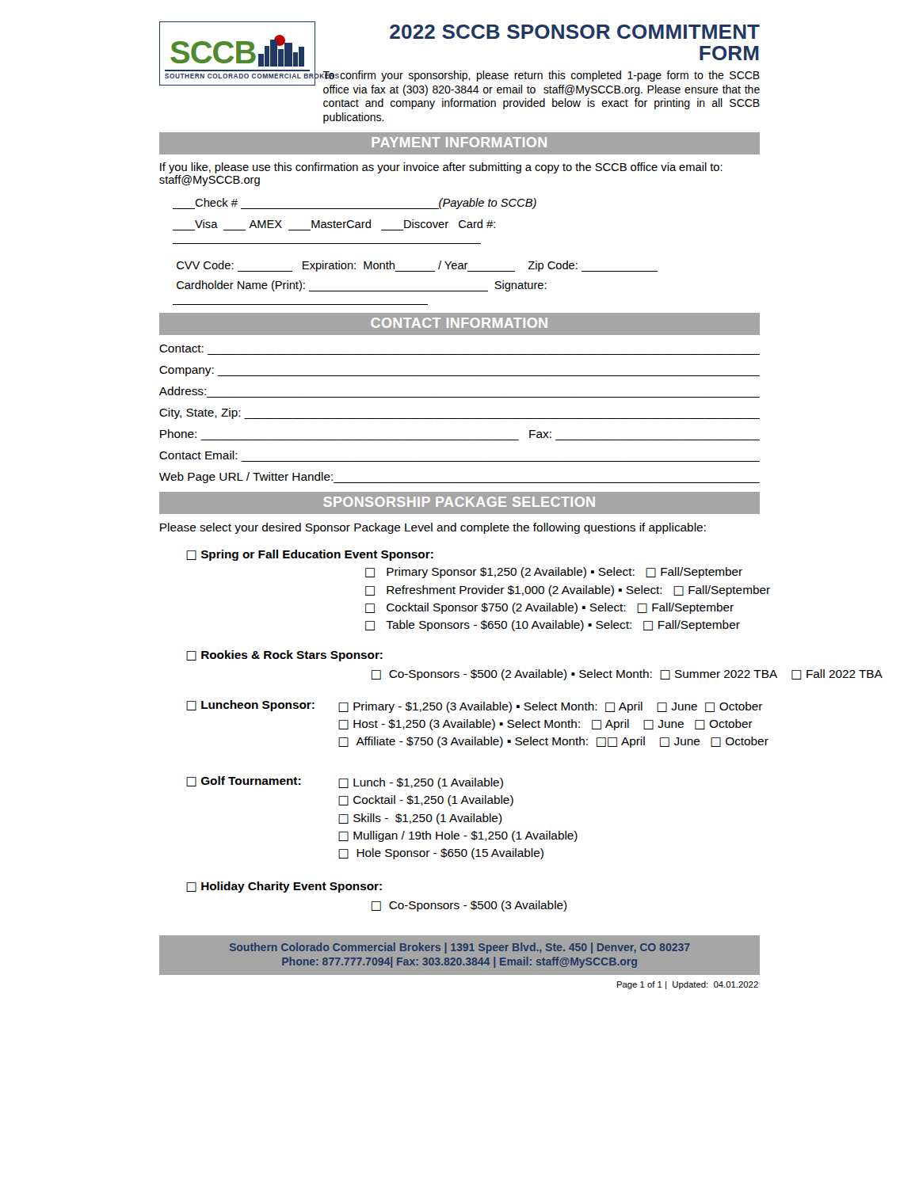SCCB
SOUTHERN COLORADO COMMERCIAL BROKERS
2022 SCCB SPONSOR COMMITMENT FORM
To confirm your sponsorship, please return this completed 1-page form to the SCCB office via fax at (303) 820-3844 or email to staff@MySCCB.org. Please ensure that the contact and company information provided below is exact for printing in all SCCB publications.
PAYMENT INFORMATION
If you like, please use this confirmation as your invoice after submitting a copy to the SCCB office via email to: staff@MySCCB.org
Check # (Payable to SCCB)
Visa AMEX MasterCard Discover Card #:
CVV Code: Expiration: Month / Year Zip Code:
Cardholder Name (Print): Signature:
CONTACT INFORMATION
Contact: _______________________________________________________________________________________
Company: _____________________________________________________________________________________
Address:_______________________________________________________________________________________
City, State, Zip: _________________________________________________________________________________
Phone: _______________________________________________ Fax: _______________________________________________
Contact Email: __________________________________________________________________________________
Web Page URL / Twitter Handle:_______________________________________________________________________
SPONSORSHIP PACKAGE SELECTION
Please select your desired Sponsor Package Level and complete the following questions if applicable:
□ Spring or Fall Education Event Sponsor:
□ Primary Sponsor $1,250 (2 Available) ▪ Select: □ Fall/September
□ Refreshment Provider $1,000 (2 Available) ▪ Select: □ Fall/September
□ Cocktail Sponsor $750 (2 Available) ▪ Select: □ Fall/September
□ Table Sponsors - $650 (10 Available) ▪ Select: □ Fall/September
□ Rookies & Rock Stars Sponsor:
□ Co-Sponsors - $500 (2 Available) ▪ Select Month: □ Summer 2022 TBA □ Fall 2022 TBA
□ Luncheon Sponsor:
□ Primary - $1,250 (3 Available) ▪ Select Month: □ April □ June □ October
□ Host - $1,250 (3 Available) ▪ Select Month: □ April □ June □ October
□ Affiliate - $750 (3 Available) ▪ Select Month: □□ April □ June □ October
□ Golf Tournament:
□ Lunch - $1,250 (1 Available)
□ Cocktail - $1,250 (1 Available)
□ Skills - $1,250 (1 Available)
□ Mulligan / 19th Hole - $1,250 (1 Available)
□ Hole Sponsor - $650 (15 Available)
□ Holiday Charity Event Sponsor:
□ Co-Sponsors - $500 (3 Available)
Southern Colorado Commercial Brokers | 1391 Speer Blvd., Ste. 450 | Denver, CO 80237
Phone: 877.777.7094| Fax: 303.820.3844 | Email: staff@MySCCB.org
Page 1 of 1 | Updated: 04.01.2022